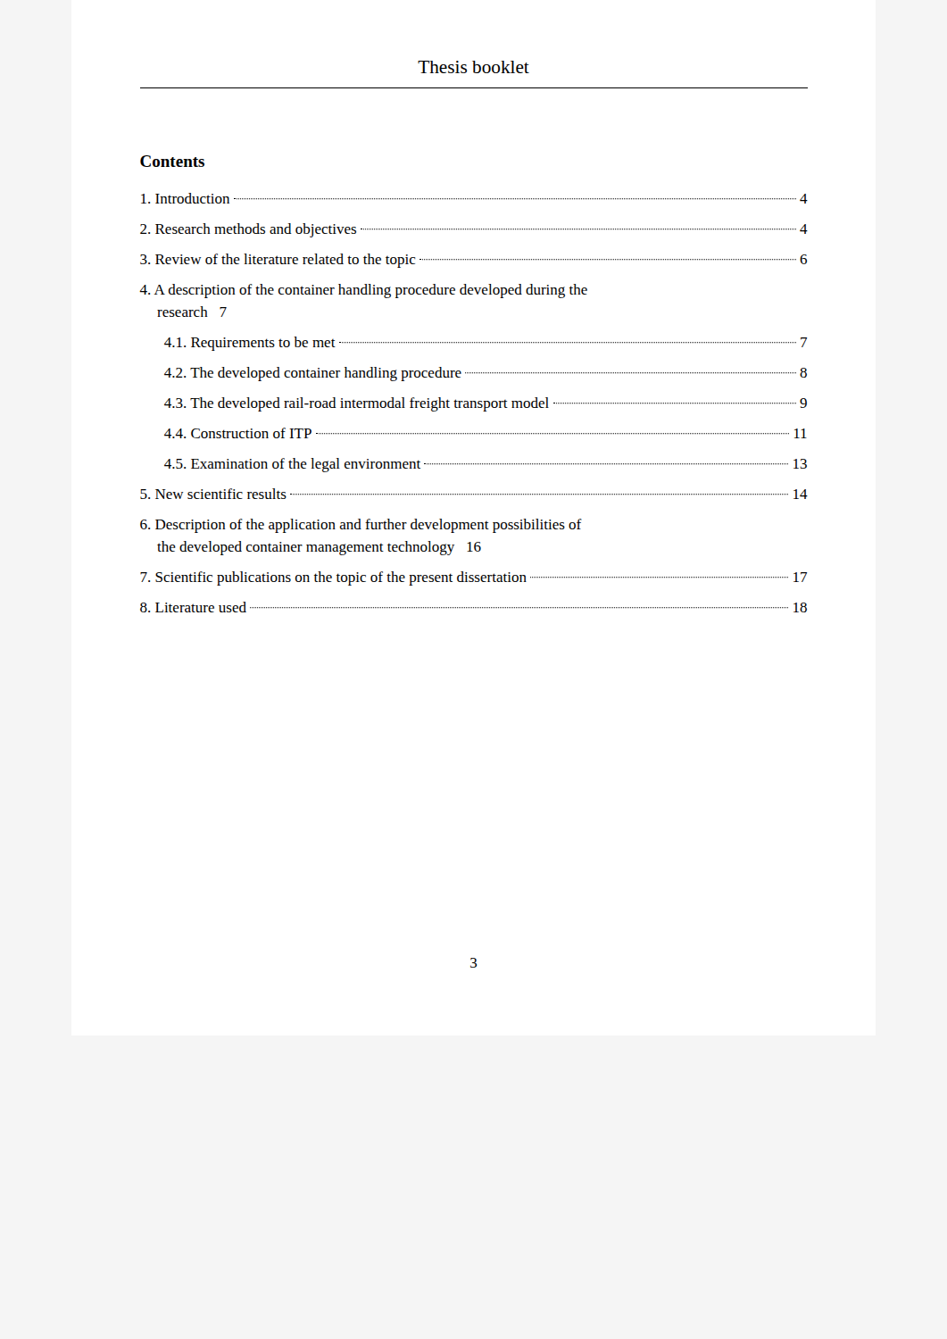Thesis booklet
Contents
1. Introduction 4
2. Research methods and objectives 4
3. Review of the literature related to the topic 6
4. A description of the container handling procedure developed during the research 7
4.1. Requirements to be met 7
4.2. The developed container handling procedure 8
4.3. The developed rail-road intermodal freight transport model 9
4.4. Construction of ITP 11
4.5. Examination of the legal environment 13
5. New scientific results 14
6. Description of the application and further development possibilities of the developed container management technology 16
7. Scientific publications on the topic of the present dissertation 17
8. Literature used 18
3